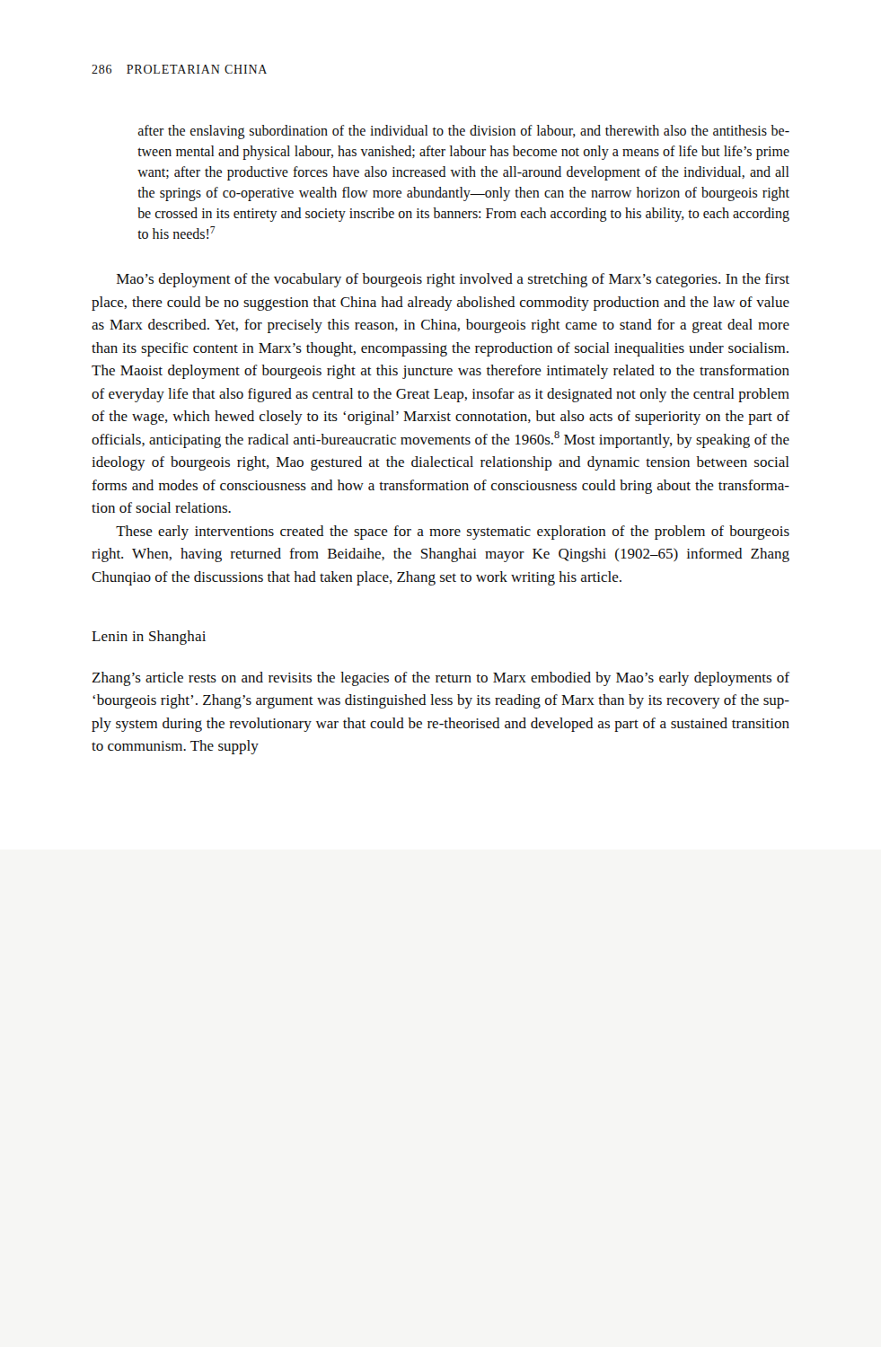286 PROLETARIAN CHINA
after the enslaving subordination of the individual to the division of labour, and therewith also the antithesis between mental and physical labour, has vanished; after labour has become not only a means of life but life’s prime want; after the productive forces have also increased with the all-around development of the individual, and all the springs of co-operative wealth flow more abundantly—only then can the narrow horizon of bourgeois right be crossed in its entirety and society inscribe on its banners: From each according to his ability, to each according to his needs!7
Mao’s deployment of the vocabulary of bourgeois right involved a stretching of Marx’s categories. In the first place, there could be no suggestion that China had already abolished commodity production and the law of value as Marx described. Yet, for precisely this reason, in China, bourgeois right came to stand for a great deal more than its specific content in Marx’s thought, encompassing the reproduction of social inequalities under socialism. The Maoist deployment of bourgeois right at this juncture was therefore intimately related to the transformation of everyday life that also figured as central to the Great Leap, insofar as it designated not only the central problem of the wage, which hewed closely to its ‘original’ Marxist connotation, but also acts of superiority on the part of officials, anticipating the radical anti-bureaucratic movements of the 1960s.8 Most importantly, by speaking of the ideology of bourgeois right, Mao gestured at the dialectical relationship and dynamic tension between social forms and modes of consciousness and how a transformation of consciousness could bring about the transformation of social relations.
These early interventions created the space for a more systematic exploration of the problem of bourgeois right. When, having returned from Beidaihe, the Shanghai mayor Ke Qingshi (1902–65) informed Zhang Chunqiao of the discussions that had taken place, Zhang set to work writing his article.
Lenin in Shanghai
Zhang’s article rests on and revisits the legacies of the return to Marx embodied by Mao’s early deployments of ‘bourgeois right’. Zhang’s argument was distinguished less by its reading of Marx than by its recovery of the supply system during the revolutionary war that could be re-theorised and developed as part of a sustained transition to communism. The supply